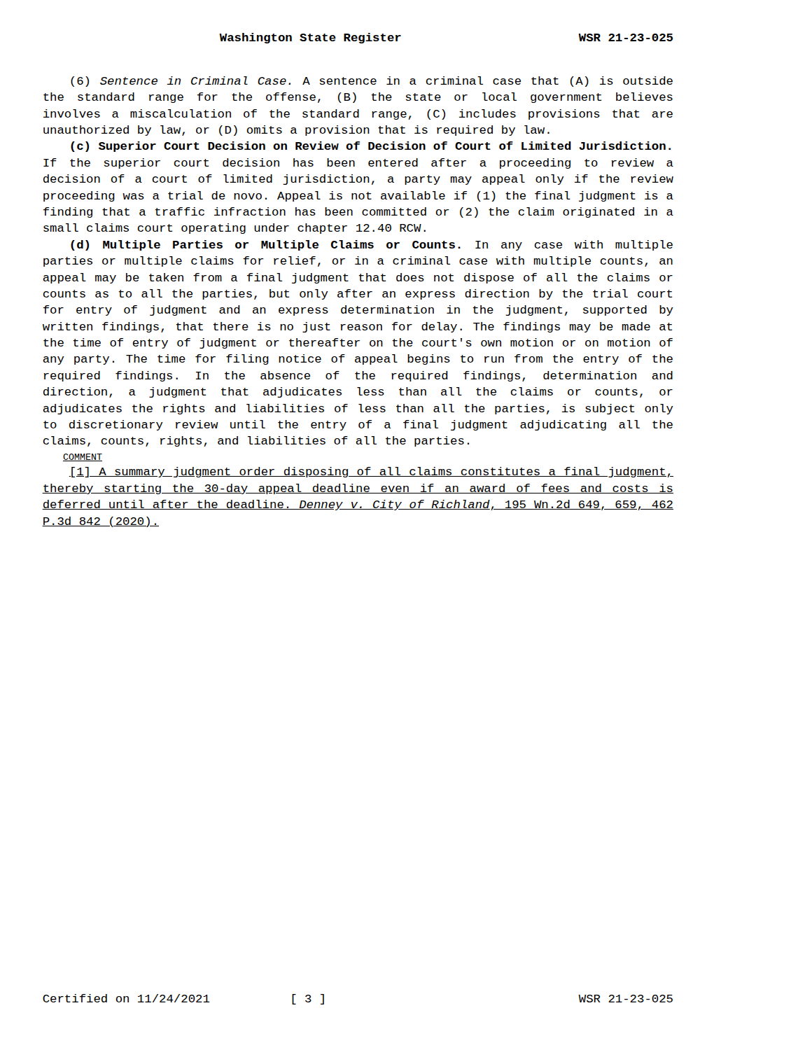Washington State Register WSR 21-23-025
(6) Sentence in Criminal Case. A sentence in a criminal case that (A) is outside the standard range for the offense, (B) the state or local government believes involves a miscalculation of the standard range, (C) includes provisions that are unauthorized by law, or (D) omits a provision that is required by law.
(c) Superior Court Decision on Review of Decision of Court of Limited Jurisdiction. If the superior court decision has been entered after a proceeding to review a decision of a court of limited jurisdiction, a party may appeal only if the review proceeding was a trial de novo. Appeal is not available if (1) the final judgment is a finding that a traffic infraction has been committed or (2) the claim originated in a small claims court operating under chapter 12.40 RCW.
(d) Multiple Parties or Multiple Claims or Counts. In any case with multiple parties or multiple claims for relief, or in a criminal case with multiple counts, an appeal may be taken from a final judgment that does not dispose of all the claims or counts as to all the parties, but only after an express direction by the trial court for entry of judgment and an express determination in the judgment, supported by written findings, that there is no just reason for delay. The findings may be made at the time of entry of judgment or thereafter on the court's own motion or on motion of any party. The time for filing notice of appeal begins to run from the entry of the required findings. In the absence of the required findings, determination and direction, a judgment that adjudicates less than all the claims or counts, or adjudicates the rights and liabilities of less than all the parties, is subject only to discretionary review until the entry of a final judgment adjudicating all the claims, counts, rights, and liabilities of all the parties.
COMMENT
[1] A summary judgment order disposing of all claims constitutes a final judgment, thereby starting the 30-day appeal deadline even if an award of fees and costs is deferred until after the deadline. Denney v. City of Richland, 195 Wn.2d 649, 659, 462 P.3d 842 (2020).
Certified on 11/24/2021 [ 3 ] WSR 21-23-025